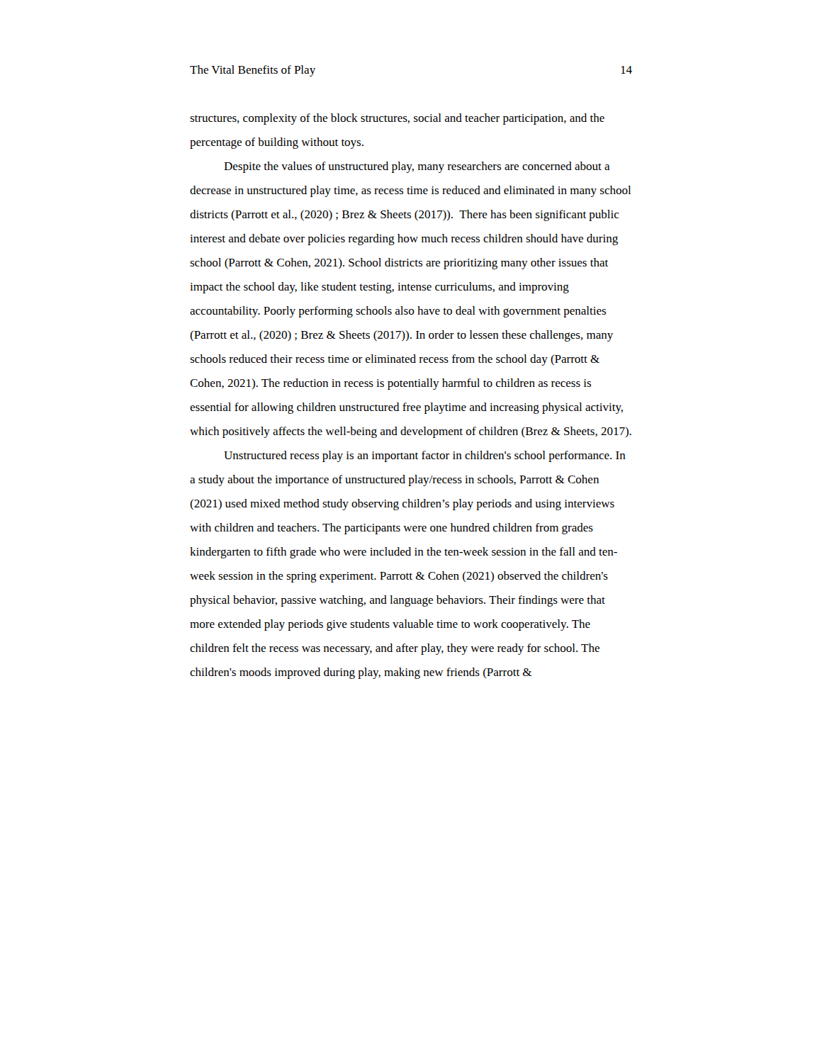The Vital Benefits of Play 14
structures, complexity of the block structures, social and teacher participation, and the percentage of building without toys.
Despite the values of unstructured play, many researchers are concerned about a decrease in unstructured play time, as recess time is reduced and eliminated in many school districts (Parrott et al., (2020) ; Brez & Sheets (2017)). There has been significant public interest and debate over policies regarding how much recess children should have during school (Parrott & Cohen, 2021). School districts are prioritizing many other issues that impact the school day, like student testing, intense curriculums, and improving accountability. Poorly performing schools also have to deal with government penalties (Parrott et al., (2020) ; Brez & Sheets (2017)). In order to lessen these challenges, many schools reduced their recess time or eliminated recess from the school day (Parrott & Cohen, 2021). The reduction in recess is potentially harmful to children as recess is essential for allowing children unstructured free playtime and increasing physical activity, which positively affects the well-being and development of children (Brez & Sheets, 2017).
Unstructured recess play is an important factor in children's school performance. In a study about the importance of unstructured play/recess in schools, Parrott & Cohen (2021) used mixed method study observing children’s play periods and using interviews with children and teachers. The participants were one hundred children from grades kindergarten to fifth grade who were included in the ten-week session in the fall and ten-week session in the spring experiment. Parrott & Cohen (2021) observed the children's physical behavior, passive watching, and language behaviors. Their findings were that more extended play periods give students valuable time to work cooperatively. The children felt the recess was necessary, and after play, they were ready for school. The children's moods improved during play, making new friends (Parrott &